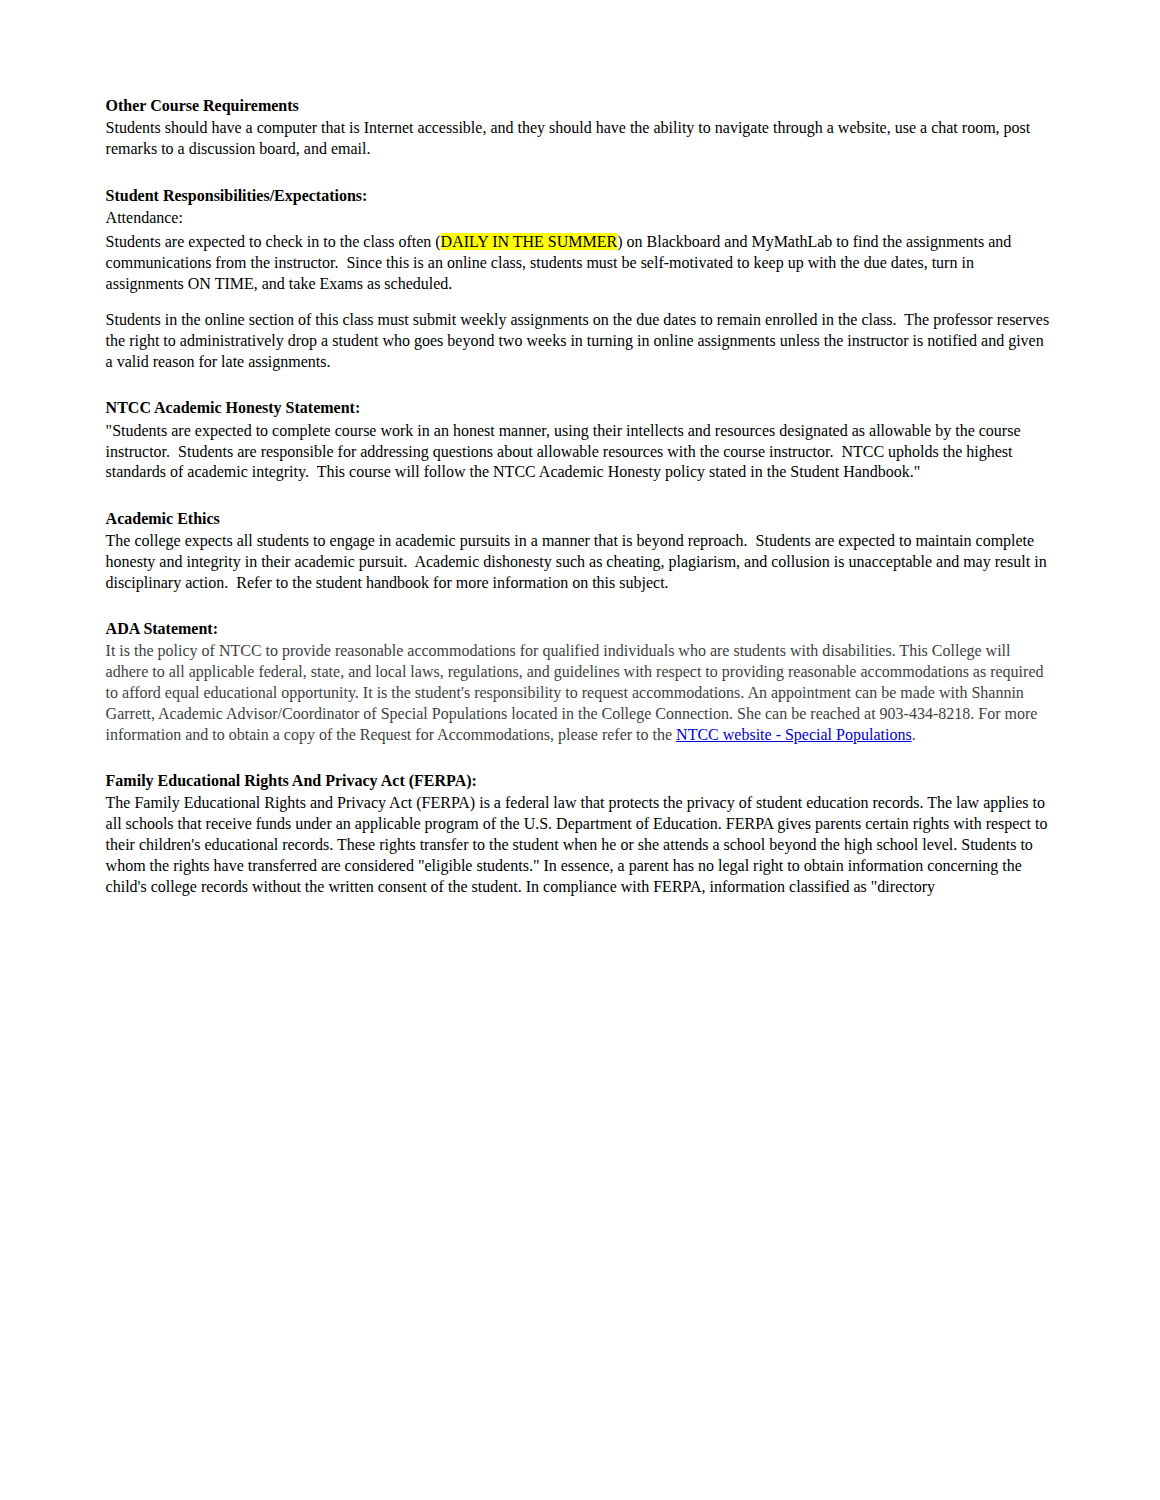Other Course Requirements
Students should have a computer that is Internet accessible, and they should have the ability to navigate through a website, use a chat room, post remarks to a discussion board, and email.
Student Responsibilities/Expectations:
Attendance:
Students are expected to check in to the class often (DAILY IN THE SUMMER) on Blackboard and MyMathLab to find the assignments and communications from the instructor. Since this is an online class, students must be self-motivated to keep up with the due dates, turn in assignments ON TIME, and take Exams as scheduled.
Students in the online section of this class must submit weekly assignments on the due dates to remain enrolled in the class. The professor reserves the right to administratively drop a student who goes beyond two weeks in turning in online assignments unless the instructor is notified and given a valid reason for late assignments.
NTCC Academic Honesty Statement:
"Students are expected to complete course work in an honest manner, using their intellects and resources designated as allowable by the course instructor. Students are responsible for addressing questions about allowable resources with the course instructor. NTCC upholds the highest standards of academic integrity. This course will follow the NTCC Academic Honesty policy stated in the Student Handbook."
Academic Ethics
The college expects all students to engage in academic pursuits in a manner that is beyond reproach. Students are expected to maintain complete honesty and integrity in their academic pursuit. Academic dishonesty such as cheating, plagiarism, and collusion is unacceptable and may result in disciplinary action. Refer to the student handbook for more information on this subject.
ADA Statement:
It is the policy of NTCC to provide reasonable accommodations for qualified individuals who are students with disabilities. This College will adhere to all applicable federal, state, and local laws, regulations, and guidelines with respect to providing reasonable accommodations as required to afford equal educational opportunity. It is the student's responsibility to request accommodations. An appointment can be made with Shannin Garrett, Academic Advisor/Coordinator of Special Populations located in the College Connection. She can be reached at 903-434-8218. For more information and to obtain a copy of the Request for Accommodations, please refer to the NTCC website - Special Populations.
Family Educational Rights And Privacy Act (FERPA):
The Family Educational Rights and Privacy Act (FERPA) is a federal law that protects the privacy of student education records. The law applies to all schools that receive funds under an applicable program of the U.S. Department of Education. FERPA gives parents certain rights with respect to their children's educational records. These rights transfer to the student when he or she attends a school beyond the high school level. Students to whom the rights have transferred are considered "eligible students." In essence, a parent has no legal right to obtain information concerning the child's college records without the written consent of the student. In compliance with FERPA, information classified as "directory